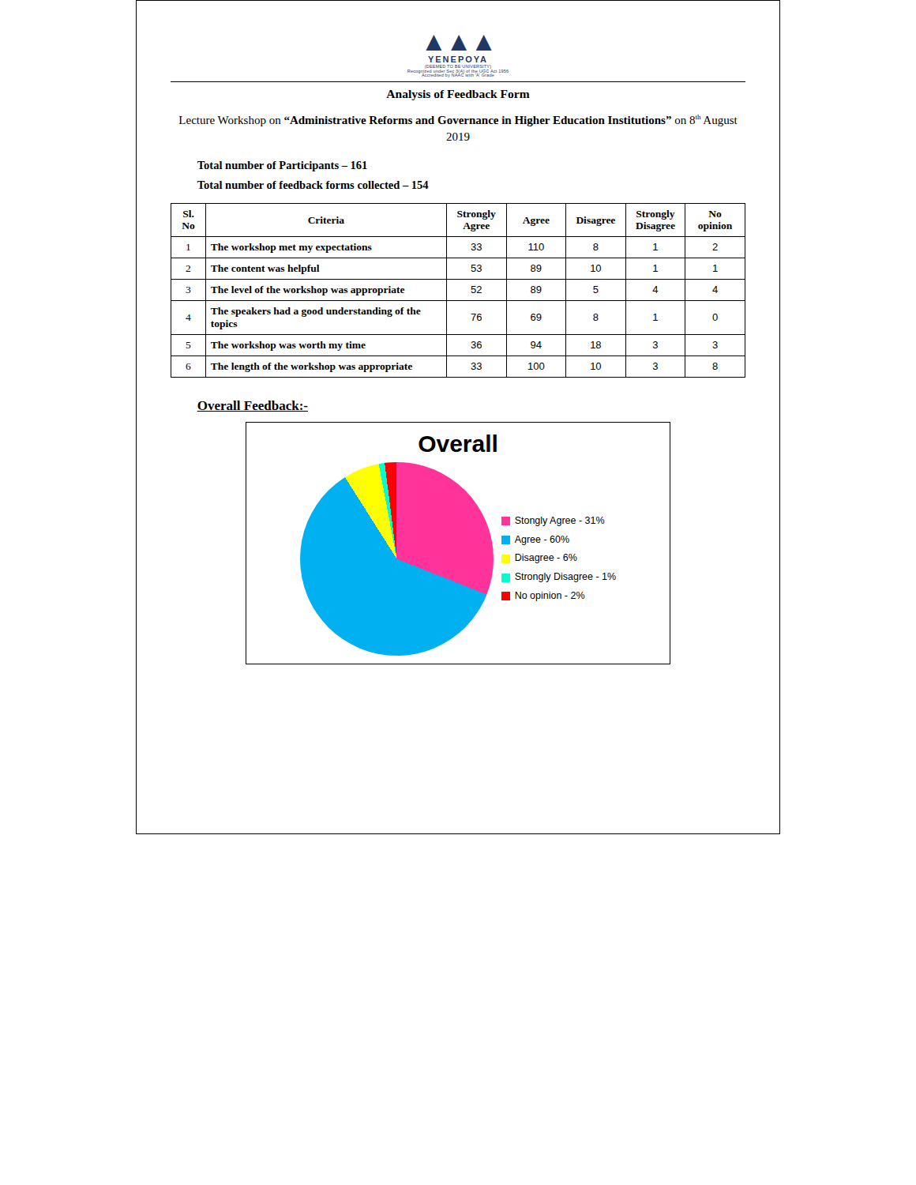▲▲▲
YENEPOYA
(DEEMED TO BE UNIVERSITY)
Recognized under Sec 3(A) of the UGC Act 1956
Accredited by NAAC with 'A' Grade
Analysis of Feedback Form
Lecture Workshop on “Administrative Reforms and Governance in Higher Education Institutions” on 8th August 2019
Total number of Participants – 161
Total number of feedback forms collected – 154
| Sl. No | Criteria | Strongly Agree | Agree | Disagree | Strongly Disagree | No opinion |
| --- | --- | --- | --- | --- | --- | --- |
| 1 | The workshop met my expectations | 33 | 110 | 8 | 1 | 2 |
| 2 | The content was helpful | 53 | 89 | 10 | 1 | 1 |
| 3 | The level of the workshop was appropriate | 52 | 89 | 5 | 4 | 4 |
| 4 | The speakers had a good understanding of the topics | 76 | 69 | 8 | 1 | 0 |
| 5 | The workshop was worth my time | 36 | 94 | 18 | 3 | 3 |
| 6 | The length of the workshop was appropriate | 33 | 100 | 10 | 3 | 8 |
Overall Feedback:-
Overall
Stongly Agree - 31%
Agree - 60%
Disagree - 6%
Strongly Disagree - 1%
No opinion - 2%